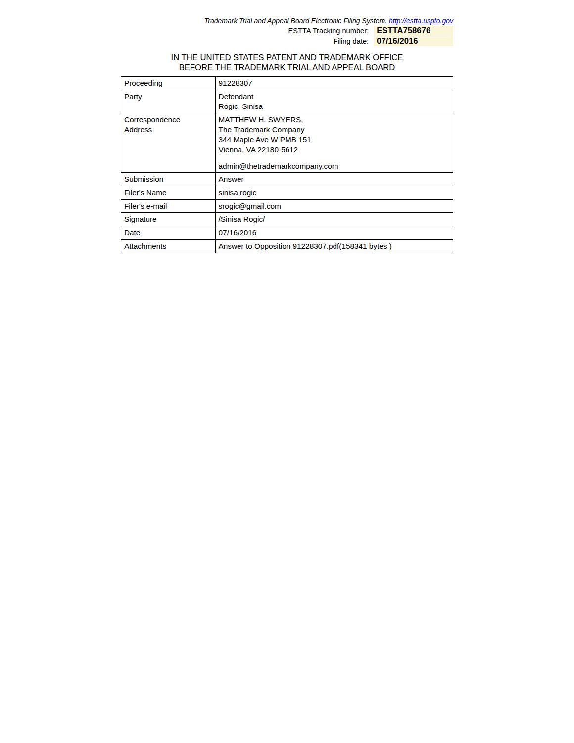Trademark Trial and Appeal Board Electronic Filing System. http://estta.uspto.gov
ESTTA Tracking number: ESTTA758676
Filing date: 07/16/2016
IN THE UNITED STATES PATENT AND TRADEMARK OFFICE
BEFORE THE TRADEMARK TRIAL AND APPEAL BOARD
| Proceeding | 91228307 |
| Party | Defendant Rogic, Sinisa |
| Correspondence Address | MATTHEW H. SWYERS, The Trademark Company 344 Maple Ave W PMB 151 Vienna, VA 22180-5612 admin@thetrademarkcompany.com |
| Submission | Answer |
| Filer's Name | sinisa rogic |
| Filer's e-mail | srogic@gmail.com |
| Signature | /Sinisa Rogic/ |
| Date | 07/16/2016 |
| Attachments | Answer to Opposition 91228307.pdf(158341 bytes ) |